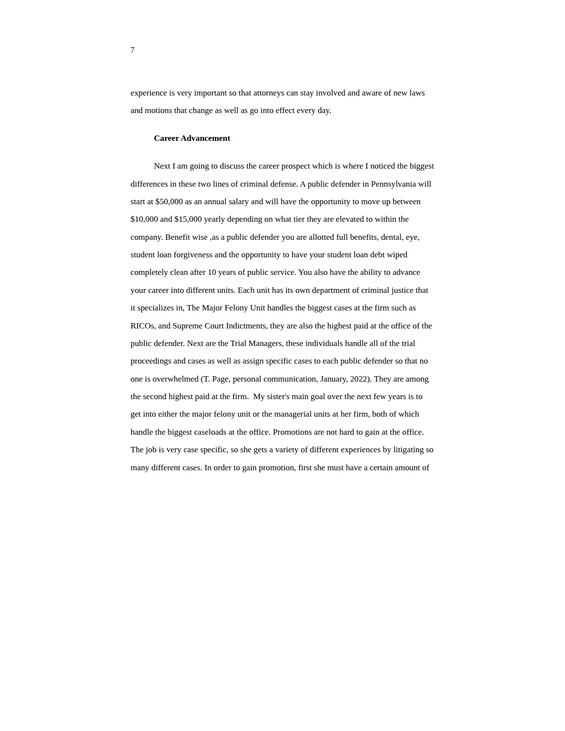7
experience is very important so that attorneys can stay involved and aware of new laws and motions that change as well as go into effect every day.
Career Advancement
Next I am going to discuss the career prospect which is where I noticed the biggest differences in these two lines of criminal defense. A public defender in Pennsylvania will start at $50,000 as an annual salary and will have the opportunity to move up between $10,000 and $15,000 yearly depending on what tier they are elevated to within the company. Benefit wise ,as a public defender you are allotted full benefits, dental, eye, student loan forgiveness and the opportunity to have your student loan debt wiped completely clean after 10 years of public service. You also have the ability to advance your career into different units. Each unit has its own department of criminal justice that it specializes in, The Major Felony Unit handles the biggest cases at the firm such as RICOs, and Supreme Court Indictments, they are also the highest paid at the office of the public defender. Next are the Trial Managers, these individuals handle all of the trial proceedings and cases as well as assign specific cases to each public defender so that no one is overwhelmed (T. Page, personal communication, January, 2022). They are among the second highest paid at the firm. My sister's main goal over the next few years is to get into either the major felony unit or the managerial units at her firm, both of which handle the biggest caseloads at the office. Promotions are not hard to gain at the office. The job is very case specific, so she gets a variety of different experiences by litigating so many different cases. In order to gain promotion, first she must have a certain amount of